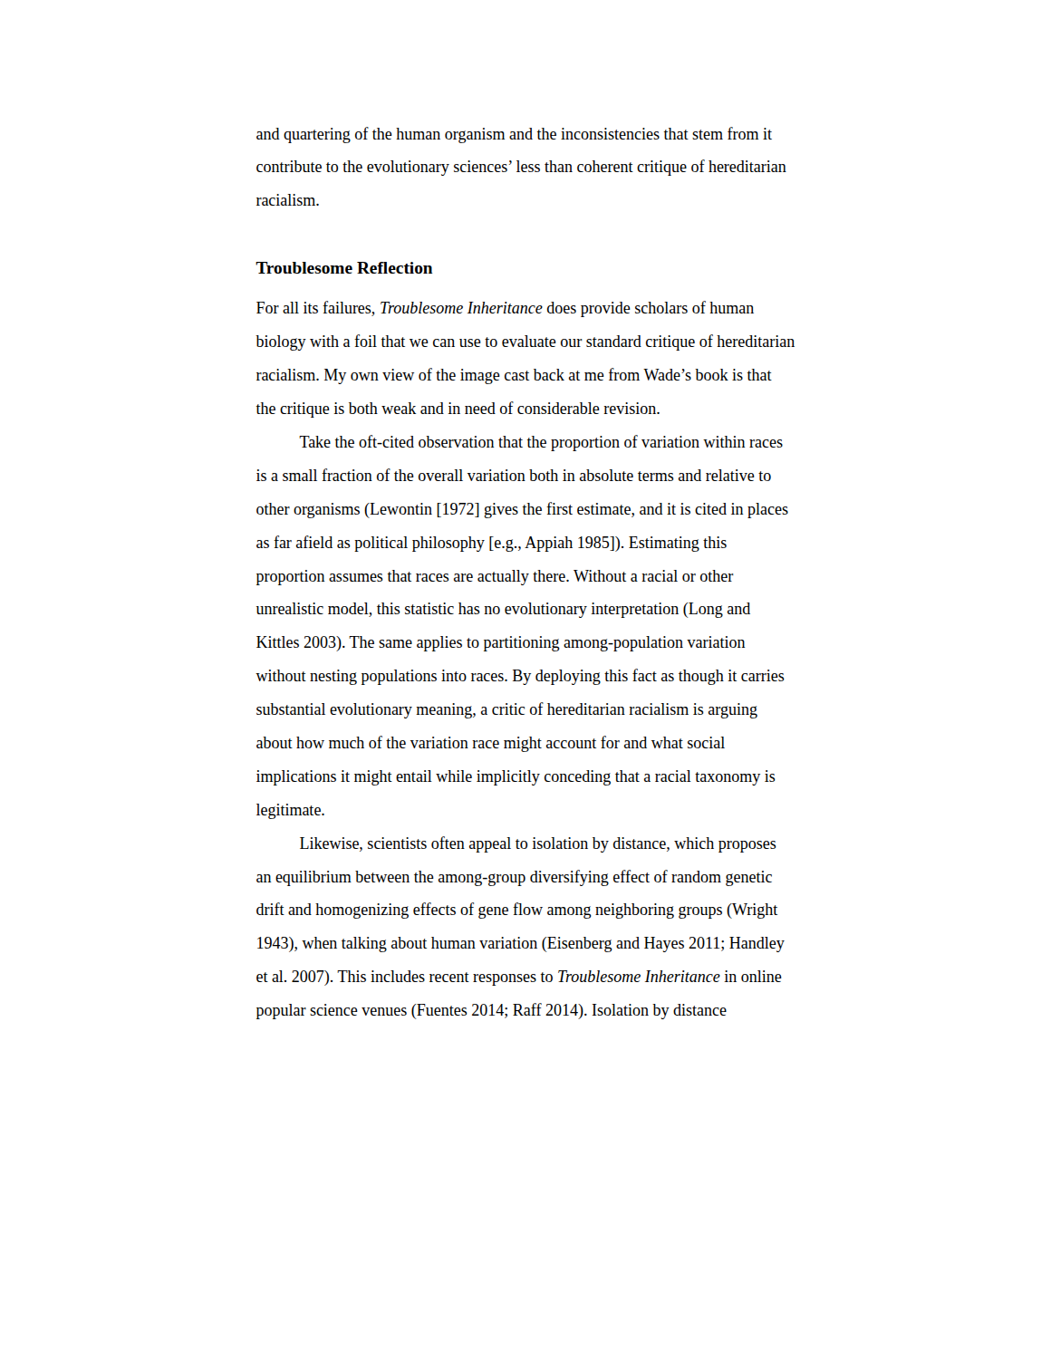and quartering of the human organism and the inconsistencies that stem from it contribute to the evolutionary sciences’ less than coherent critique of hereditarian racialism.
Troublesome Reflection
For all its failures, Troublesome Inheritance does provide scholars of human biology with a foil that we can use to evaluate our standard critique of hereditarian racialism. My own view of the image cast back at me from Wade’s book is that the critique is both weak and in need of considerable revision.
Take the oft-cited observation that the proportion of variation within races is a small fraction of the overall variation both in absolute terms and relative to other organisms (Lewontin [1972] gives the first estimate, and it is cited in places as far afield as political philosophy [e.g., Appiah 1985]). Estimating this proportion assumes that races are actually there. Without a racial or other unrealistic model, this statistic has no evolutionary interpretation (Long and Kittles 2003). The same applies to partitioning among-population variation without nesting populations into races. By deploying this fact as though it carries substantial evolutionary meaning, a critic of hereditarian racialism is arguing about how much of the variation race might account for and what social implications it might entail while implicitly conceding that a racial taxonomy is legitimate.
Likewise, scientists often appeal to isolation by distance, which proposes an equilibrium between the among-group diversifying effect of random genetic drift and homogenizing effects of gene flow among neighboring groups (Wright 1943), when talking about human variation (Eisenberg and Hayes 2011; Handley et al. 2007). This includes recent responses to Troublesome Inheritance in online popular science venues (Fuentes 2014; Raff 2014). Isolation by distance